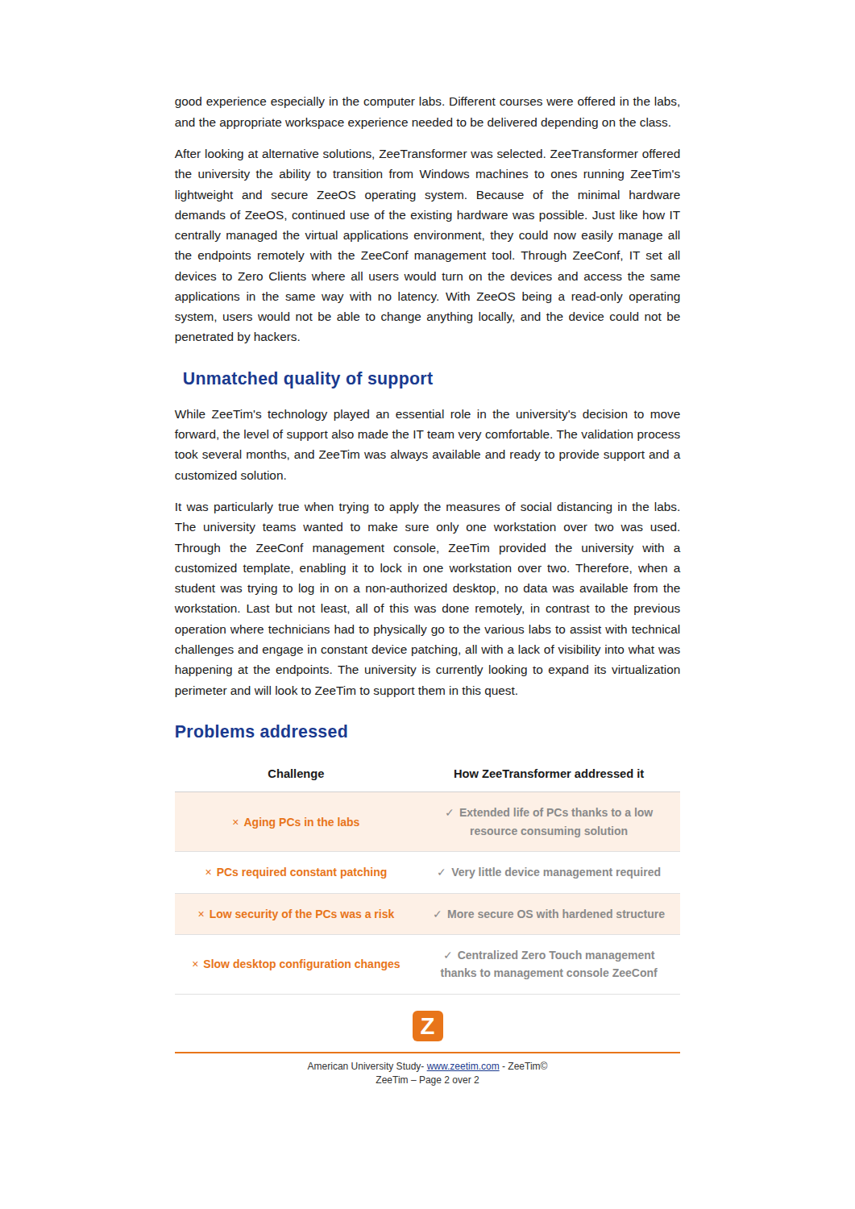good experience especially in the computer labs. Different courses were offered in the labs, and the appropriate workspace experience needed to be delivered depending on the class.
After looking at alternative solutions, ZeeTransformer was selected. ZeeTransformer offered the university the ability to transition from Windows machines to ones running ZeeTim's lightweight and secure ZeeOS operating system. Because of the minimal hardware demands of ZeeOS, continued use of the existing hardware was possible. Just like how IT centrally managed the virtual applications environment, they could now easily manage all the endpoints remotely with the ZeeConf management tool. Through ZeeConf, IT set all devices to Zero Clients where all users would turn on the devices and access the same applications in the same way with no latency. With ZeeOS being a read-only operating system, users would not be able to change anything locally, and the device could not be penetrated by hackers.
Unmatched quality of support
While ZeeTim's technology played an essential role in the university's decision to move forward, the level of support also made the IT team very comfortable. The validation process took several months, and ZeeTim was always available and ready to provide support and a customized solution.
It was particularly true when trying to apply the measures of social distancing in the labs. The university teams wanted to make sure only one workstation over two was used. Through the ZeeConf management console, ZeeTim provided the university with a customized template, enabling it to lock in one workstation over two. Therefore, when a student was trying to log in on a non-authorized desktop, no data was available from the workstation. Last but not least, all of this was done remotely, in contrast to the previous operation where technicians had to physically go to the various labs to assist with technical challenges and engage in constant device patching, all with a lack of visibility into what was happening at the endpoints. The university is currently looking to expand its virtualization perimeter and will look to ZeeTim to support them in this quest.
Problems addressed
| Challenge | How ZeeTransformer addressed it |
| --- | --- |
| × Aging PCs in the labs | ✓ Extended life of PCs thanks to a low resource consuming solution |
| × PCs required constant patching | ✓ Very little device management required |
| × Low security of the PCs was a risk | ✓ More secure OS with hardened structure |
| × Slow desktop configuration changes | ✓ Centralized Zero Touch management thanks to management console ZeeConf |
American University Study- www.zeetim.com - ZeeTim©
ZeeTim – Page 2 over 2